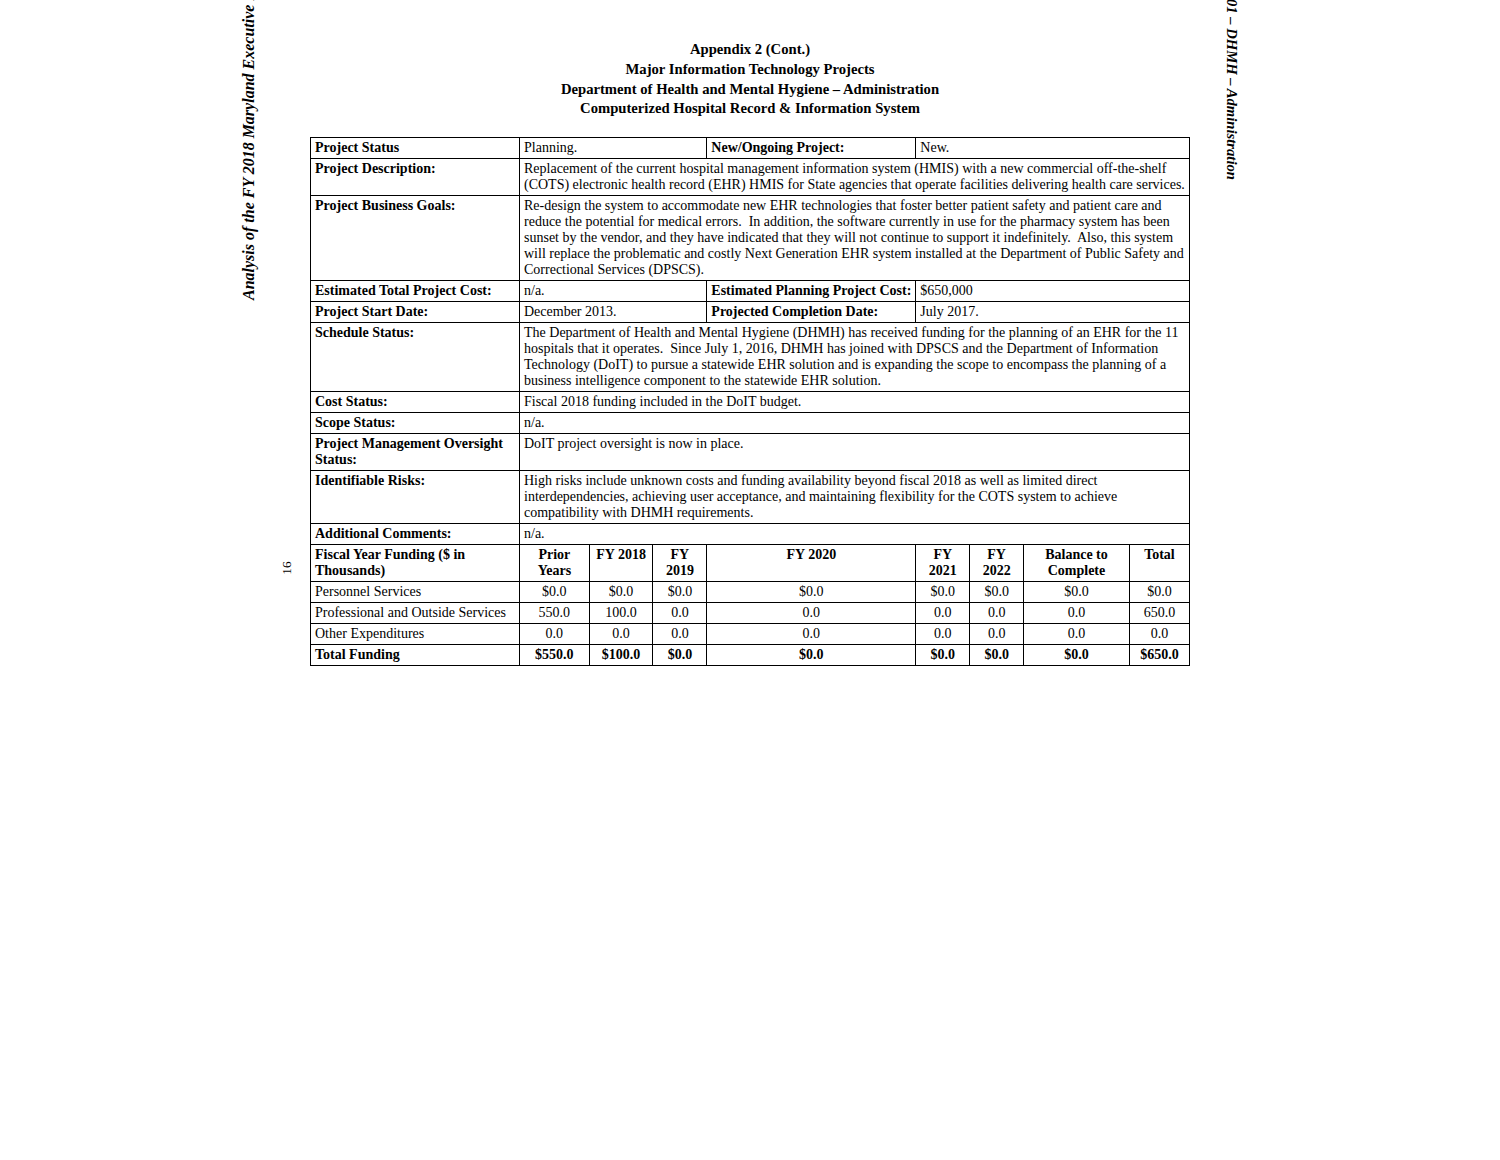Analysis of the FY 2018 Maryland Executive Budget, 2017
16
M00A01 – DHMH – Administration
Appendix 2 (Cont.)
Major Information Technology Projects
Department of Health and Mental Hygiene – Administration
Computerized Hospital Record & Information System
| Project Status | Planning. | New/Ongoing Project: | New. |
| Project Description: | Replacement of the current hospital management information system (HMIS) with a new commercial off-the-shelf (COTS) electronic health record (EHR) HMIS for State agencies that operate facilities delivering health care services. |
| Project Business Goals: | Re-design the system to accommodate new EHR technologies that foster better patient safety and patient care and reduce the potential for medical errors. In addition, the software currently in use for the pharmacy system has been sunset by the vendor, and they have indicated that they will not continue to support it indefinitely. Also, this system will replace the problematic and costly Next Generation EHR system installed at the Department of Public Safety and Correctional Services (DPSCS). |
| Estimated Total Project Cost: | n/a. | Estimated Planning Project Cost: | $650,000 |
| Project Start Date: | December 2013. | Projected Completion Date: | July 2017. |
| Schedule Status: | The Department of Health and Mental Hygiene (DHMH) has received funding for the planning of an EHR for the 11 hospitals that it operates. Since July 1, 2016, DHMH has joined with DPSCS and the Department of Information Technology (DoIT) to pursue a statewide EHR solution and is expanding the scope to encompass the planning of a business intelligence component to the statewide EHR solution. |
| Cost Status: | Fiscal 2018 funding included in the DoIT budget. |
| Scope Status: | n/a. |
| Project Management Oversight Status: | DoIT project oversight is now in place. |
| Identifiable Risks: | High risks include unknown costs and funding availability beyond fiscal 2018 as well as limited direct interdependencies, achieving user acceptance, and maintaining flexibility for the COTS system to achieve compatibility with DHMH requirements. |
| Additional Comments: | n/a. |
| Fiscal Year Funding ($ in Thousands) | Prior Years | FY 2018 | FY 2019 | FY 2020 | FY 2021 | FY 2022 | Balance to Complete | Total |
| Personnel Services | $0.0 | $0.0 | $0.0 | $0.0 | $0.0 | $0.0 | $0.0 | $0.0 |
| Professional and Outside Services | 550.0 | 100.0 | 0.0 | 0.0 | 0.0 | 0.0 | 0.0 | 650.0 |
| Other Expenditures | 0.0 | 0.0 | 0.0 | 0.0 | 0.0 | 0.0 | 0.0 | 0.0 |
| Total Funding | $550.0 | $100.0 | $0.0 | $0.0 | $0.0 | $0.0 | $0.0 | $650.0 |